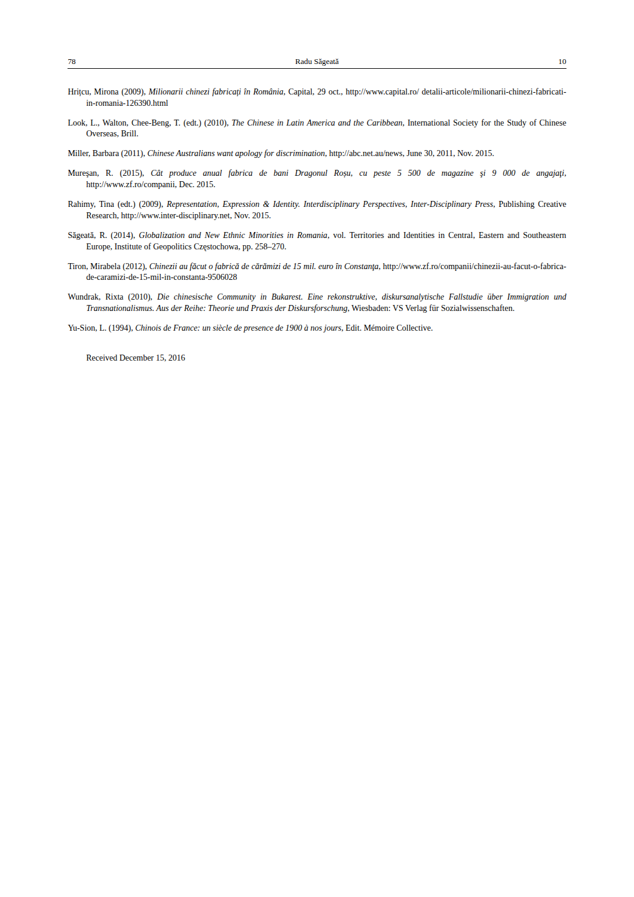78 Radu Săgeată 10
Hrițcu, Mirona (2009), Milionarii chinezi fabricați în România, Capital, 29 oct., http://www.capital.ro/ detalii-articole/milionarii-chinezi-fabricati-in-romania-126390.html
Look, L., Walton, Chee-Beng, T. (edt.) (2010), The Chinese in Latin America and the Caribbean, International Society for the Study of Chinese Overseas, Brill.
Miller, Barbara (2011), Chinese Australians want apology for discrimination, http://abc.net.au/news, June 30, 2011, Nov. 2015.
Mureşan, R. (2015), Cât produce anual fabrica de bani Dragonul Roșu, cu peste 5 500 de magazine şi 9 000 de angajaţi, http://www.zf.ro/companii, Dec. 2015.
Rahimy, Tina (edt.) (2009), Representation, Expression & Identity. Interdisciplinary Perspectives, Inter-Disciplinary Press, Publishing Creative Research, http://www.inter-disciplinary.net, Nov. 2015.
Săgeată, R. (2014), Globalization and New Ethnic Minorities in Romania, vol. Territories and Identities in Central, Eastern and Southeastern Europe, Institute of Geopolitics Częstochowa, pp. 258–270.
Tiron, Mirabela (2012), Chinezii au făcut o fabrică de cărămizi de 15 mil. euro în Constanţa, http://www.zf.ro/companii/chinezii-au-facut-o-fabrica-de-caramizi-de-15-mil-in-constanta-9506028
Wundrak, Rixta (2010), Die chinesische Community in Bukarest. Eine rekonstruktive, diskursanalytische Fallstudie über Immigration und Transnationalismus. Aus der Reihe: Theorie und Praxis der Diskursforschung, Wiesbaden: VS Verlag für Sozialwissenschaften.
Yu-Sion, L. (1994), Chinois de France: un siècle de presence de 1900 à nos jours, Edit. Mémoire Collective.
Received December 15, 2016